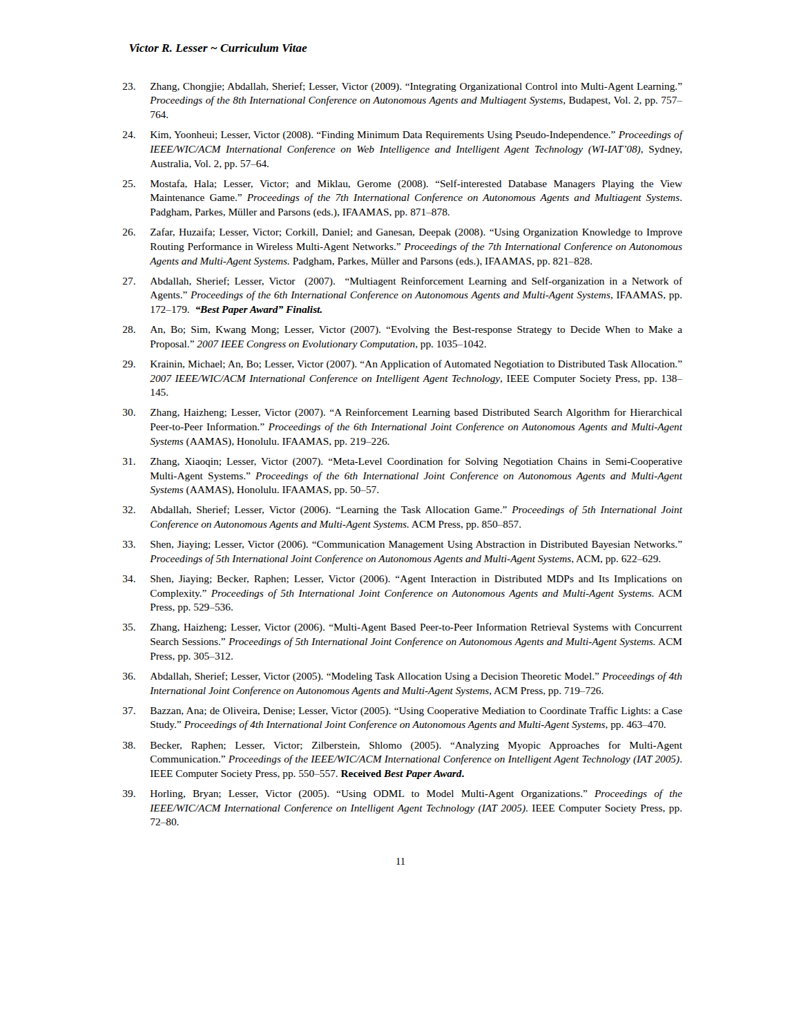Victor R. Lesser ~ Curriculum Vitae
23. Zhang, Chongjie; Abdallah, Sherief; Lesser, Victor (2009). “Integrating Organizational Control into Multi-Agent Learning.” Proceedings of the 8th International Conference on Autonomous Agents and Multiagent Systems, Budapest, Vol. 2, pp. 757–764.
24. Kim, Yoonheui; Lesser, Victor (2008). “Finding Minimum Data Requirements Using Pseudo-Independence.” Proceedings of IEEE/WIC/ACM International Conference on Web Intelligence and Intelligent Agent Technology (WI-IAT’08), Sydney, Australia, Vol. 2, pp. 57–64.
25. Mostafa, Hala; Lesser, Victor; and Miklau, Gerome (2008). “Self-interested Database Managers Playing the View Maintenance Game.” Proceedings of the 7th International Conference on Autonomous Agents and Multiagent Systems. Padgham, Parkes, Müller and Parsons (eds.), IFAAMAS, pp. 871–878.
26. Zafar, Huzaifa; Lesser, Victor; Corkill, Daniel; and Ganesan, Deepak (2008). “Using Organization Knowledge to Improve Routing Performance in Wireless Multi-Agent Networks.” Proceedings of the 7th International Conference on Autonomous Agents and Multi-Agent Systems. Padgham, Parkes, Müller and Parsons (eds.), IFAAMAS, pp. 821–828.
27. Abdallah, Sherief; Lesser, Victor (2007). “Multiagent Reinforcement Learning and Self-organization in a Network of Agents.” Proceedings of the 6th International Conference on Autonomous Agents and Multi-Agent Systems, IFAAMAS, pp. 172–179. “Best Paper Award” Finalist.
28. An, Bo; Sim, Kwang Mong; Lesser, Victor (2007). “Evolving the Best-response Strategy to Decide When to Make a Proposal.” 2007 IEEE Congress on Evolutionary Computation, pp. 1035–1042.
29. Krainin, Michael; An, Bo; Lesser, Victor (2007). “An Application of Automated Negotiation to Distributed Task Allocation.” 2007 IEEE/WIC/ACM International Conference on Intelligent Agent Technology, IEEE Computer Society Press, pp. 138–145.
30. Zhang, Haizheng; Lesser, Victor (2007). “A Reinforcement Learning based Distributed Search Algorithm for Hierarchical Peer-to-Peer Information.” Proceedings of the 6th International Joint Conference on Autonomous Agents and Multi-Agent Systems (AAMAS), Honolulu. IFAAMAS, pp. 219–226.
31. Zhang, Xiaoqin; Lesser, Victor (2007). “Meta-Level Coordination for Solving Negotiation Chains in Semi-Cooperative Multi-Agent Systems.” Proceedings of the 6th International Joint Conference on Autonomous Agents and Multi-Agent Systems (AAMAS), Honolulu. IFAAMAS, pp. 50–57.
32. Abdallah, Sherief; Lesser, Victor (2006). “Learning the Task Allocation Game.” Proceedings of 5th International Joint Conference on Autonomous Agents and Multi-Agent Systems. ACM Press, pp. 850–857.
33. Shen, Jiaying; Lesser, Victor (2006). “Communication Management Using Abstraction in Distributed Bayesian Networks.” Proceedings of 5th International Joint Conference on Autonomous Agents and Multi-Agent Systems, ACM, pp. 622–629.
34. Shen, Jiaying; Becker, Raphen; Lesser, Victor (2006). “Agent Interaction in Distributed MDPs and Its Implications on Complexity.” Proceedings of 5th International Joint Conference on Autonomous Agents and Multi-Agent Systems. ACM Press, pp. 529–536.
35. Zhang, Haizheng; Lesser, Victor (2006). “Multi-Agent Based Peer-to-Peer Information Retrieval Systems with Concurrent Search Sessions.” Proceedings of 5th International Joint Conference on Autonomous Agents and Multi-Agent Systems. ACM Press, pp. 305–312.
36. Abdallah, Sherief; Lesser, Victor (2005). “Modeling Task Allocation Using a Decision Theoretic Model.” Proceedings of 4th International Joint Conference on Autonomous Agents and Multi-Agent Systems, ACM Press, pp. 719–726.
37. Bazzan, Ana; de Oliveira, Denise; Lesser, Victor (2005). “Using Cooperative Mediation to Coordinate Traffic Lights: a Case Study.” Proceedings of 4th International Joint Conference on Autonomous Agents and Multi-Agent Systems, pp. 463–470.
38. Becker, Raphen; Lesser, Victor; Zilberstein, Shlomo (2005). “Analyzing Myopic Approaches for Multi-Agent Communication.” Proceedings of the IEEE/WIC/ACM International Conference on Intelligent Agent Technology (IAT 2005). IEEE Computer Society Press, pp. 550–557. Received Best Paper Award.
39. Horling, Bryan; Lesser, Victor (2005). “Using ODML to Model Multi-Agent Organizations.” Proceedings of the IEEE/WIC/ACM International Conference on Intelligent Agent Technology (IAT 2005). IEEE Computer Society Press, pp. 72–80.
11